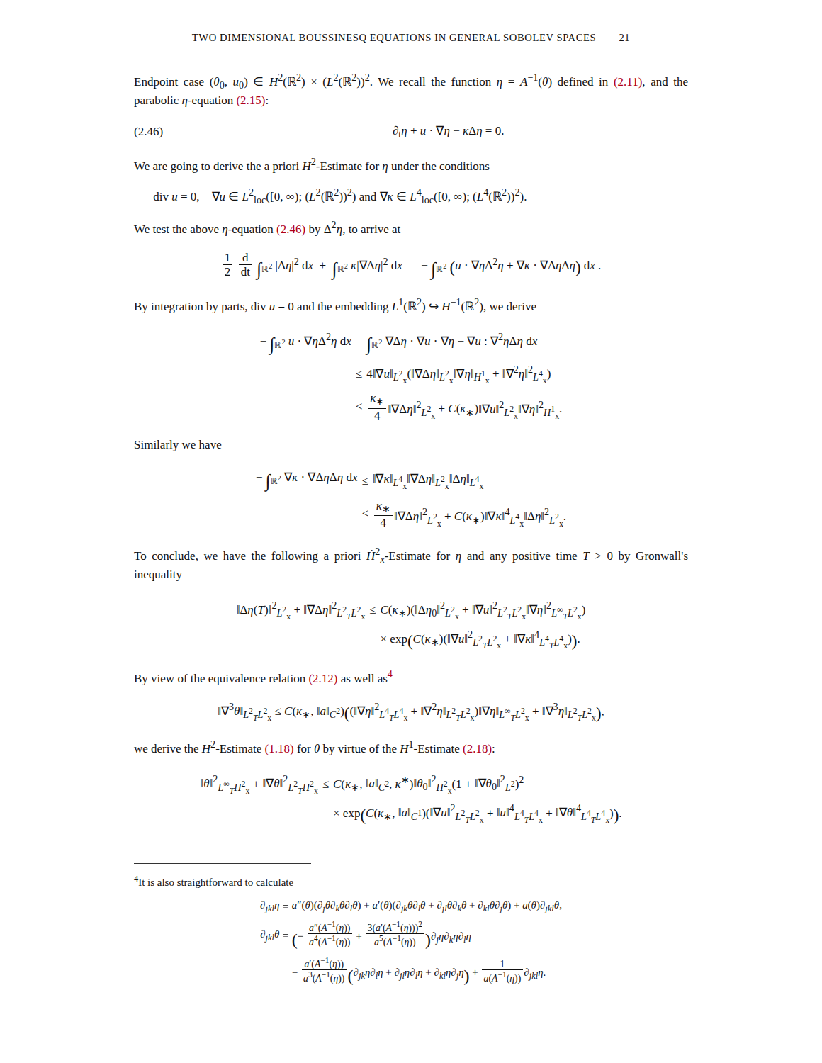TWO DIMENSIONAL BOUSSINESQ EQUATIONS IN GENERAL SOBOLEV SPACES21
Endpoint case (θ0, u0) ∈ H2(ℝ2) × (L2(ℝ2))2. We recall the function η = A−1(θ) defined in (2.11), and the parabolic η-equation (2.15):
(2.46)
∂tη + u · ∇η − κ Δη = 0.
We are going to derive the a priori H2-Estimate for η under the conditions
div u = 0, ∇u ∈ L2loc([0, ∞); (L2(ℝ2))2) and ∇κ ∈ L4loc([0, ∞); (L4(ℝ2))2).
We test the above η-equation (2.46) by Δ2η, to arrive at
12 ddt ∫ℝ2 |Δη|2 dx + ∫ℝ2 κ|∇Δη|2 dx = − ∫ℝ2 (u · ∇η Δ2η + ∇κ · ∇Δη Δη) dx .
By integration by parts, div u = 0 and the embedding L1(ℝ2) ↪ H−1(ℝ2), we derive
− ∫ℝ2 u · ∇η Δ2η dx
=
∫ℝ2 ∇Δη · ∇u · ∇η − ∇u : ∇2η Δη dx
≤
4‖∇u‖L2x(‖∇Δη‖L2x‖∇η‖H1x + ‖∇2η‖2L4x)
≤
κ∗4‖∇Δη‖2L2x + C(κ∗)‖∇u‖2L2x‖∇η‖2H1x.
Similarly we have
− ∫ℝ2 ∇κ · ∇Δη Δη dx
≤
‖∇κ‖L4x‖∇Δη‖L2x‖Δη‖L4x
≤
κ∗4‖∇Δη‖2L2x + C(κ∗)‖∇κ‖4L4x‖Δη‖2L2x.
To conclude, we have the following a priori Ḣ2x-Estimate for η and any positive time T > 0 by Gronwall's inequality
‖Δη(T)‖2L2x + ‖∇Δη‖2L2TL2x
≤
C(κ∗)(‖Δη0‖2L2x + ‖∇u‖2L2TL2x‖∇η‖2L∞TL2x)
× exp(C(κ∗)(‖∇u‖2L2TL2x + ‖∇κ‖4L4TL4x)).
By view of the equivalence relation (2.12) as well as4
‖∇3θ‖L2TL2x ≤ C(κ∗, ‖a‖C2)((‖∇η‖2L4TL4x + ‖∇2η‖L2TL2x)‖∇η‖L∞TL2x + ‖∇3η‖L2TL2x),
we derive the H2-Estimate (1.18) for θ by virtue of the H1-Estimate (2.18):
‖θ‖2L∞TH2x + ‖∇θ‖2L2TH2x
≤
C(κ∗, ‖a‖C2, κ∗)‖θ0‖2H2x(1 + ‖∇θ0‖2L2)2
× exp(C(κ∗, ‖a‖C1)(‖∇u‖2L2TL2x + ‖u‖4L4TL4x + ‖∇θ‖4L4TL4x)).
4It is also straightforward to calculate
∂jklη
=
a″(θ)(∂jθ∂kθ∂lθ) + a′(θ)(∂jkθ∂lθ + ∂jlθ∂kθ + ∂klθ∂jθ) + a(θ)∂jklθ,
∂jklθ
=
(− a″(A−1(η)) a4(A−1(η)) + 3(a′(A−1(η)))2 a5(A−1(η)))∂jη∂kη∂lη
− a′(A−1(η)) a3(A−1(η))(∂jkη∂lη + ∂jlη∂lη + ∂klη∂jη) + 1 a(A−1(η))∂jklη.